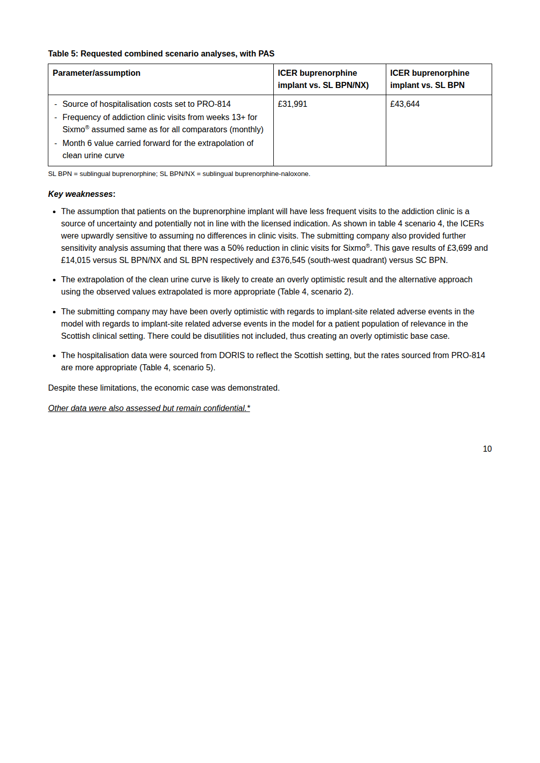Table 5: Requested combined scenario analyses, with PAS
| Parameter/assumption | ICER buprenorphine implant vs. SL BPN/NX) | ICER buprenorphine implant vs. SL BPN |
| --- | --- | --- |
| Source of hospitalisation costs set to PRO-814 Frequency of addiction clinic visits from weeks 13+ for Sixmo ® assumed same as for all comparators (monthly) Month 6 value carried forward for the extrapolation of clean urine curve | £31,991 | £43,644 |
SL BPN = sublingual buprenorphine; SL BPN/NX = sublingual buprenorphine-naloxone.
Key weaknesses:
The assumption that patients on the buprenorphine implant will have less frequent visits to the addiction clinic is a source of uncertainty and potentially not in line with the licensed indication. As shown in table 4 scenario 4, the ICERs were upwardly sensitive to assuming no differences in clinic visits. The submitting company also provided further sensitivity analysis assuming that there was a 50% reduction in clinic visits for Sixmo®. This gave results of £3,699 and £14,015 versus SL BPN/NX and SL BPN respectively and £376,545 (south-west quadrant) versus SC BPN.
The extrapolation of the clean urine curve is likely to create an overly optimistic result and the alternative approach using the observed values extrapolated is more appropriate (Table 4, scenario 2).
The submitting company may have been overly optimistic with regards to implant-site related adverse events in the model with regards to implant-site related adverse events in the model for a patient population of relevance in the Scottish clinical setting. There could be disutilities not included, thus creating an overly optimistic base case.
The hospitalisation data were sourced from DORIS to reflect the Scottish setting, but the rates sourced from PRO-814 are more appropriate (Table 4, scenario 5).
Despite these limitations, the economic case was demonstrated.
Other data were also assessed but remain confidential.*
10